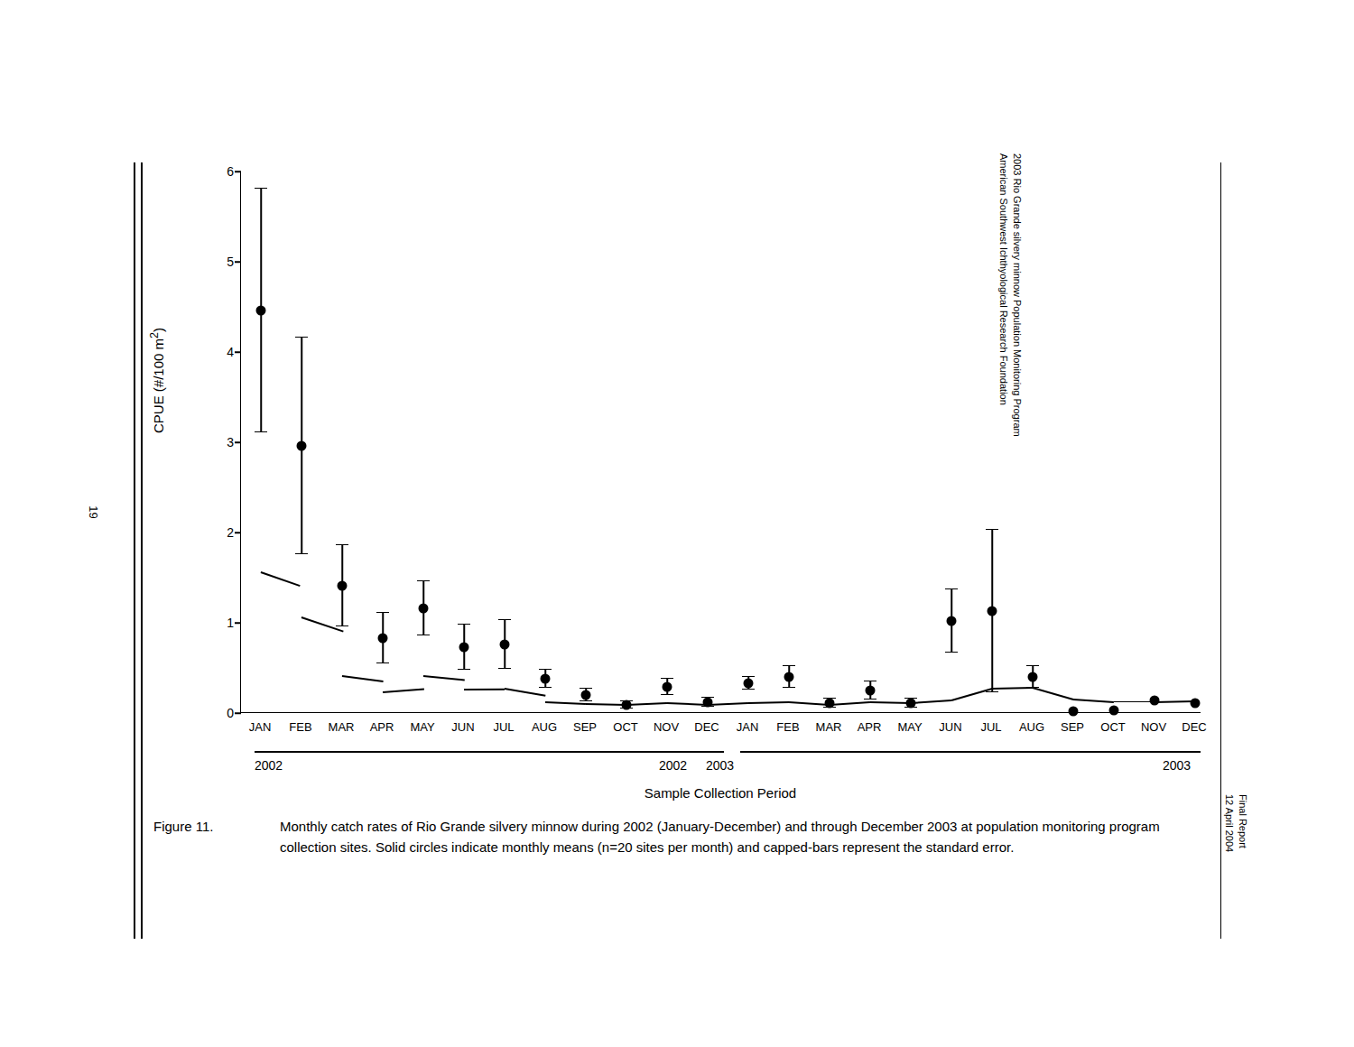19
2003 Rio Grande silvery minnow Population Monitoring Program
American Southwest Ichthyological Research Foundation
Final Report
12 April 2004
CPUE (#/100 m2)
6
5
4
3
2
1
0
JAN FEB MAR APR MAY JUN JUL AUG SEP OCT NOV DEC JAN FEB MAR APR MAY JUN JUL AUG SEP OCT NOV DEC
2002
2002
2003
2003
Sample Collection Period
Figure 11. Monthly catch rates of Rio Grande silvery minnow during 2002 (January-December) and through December 2003 at population monitoring program collection sites. Solid circles indicate monthly means (n=20 sites per month) and capped-bars represent the standard error.